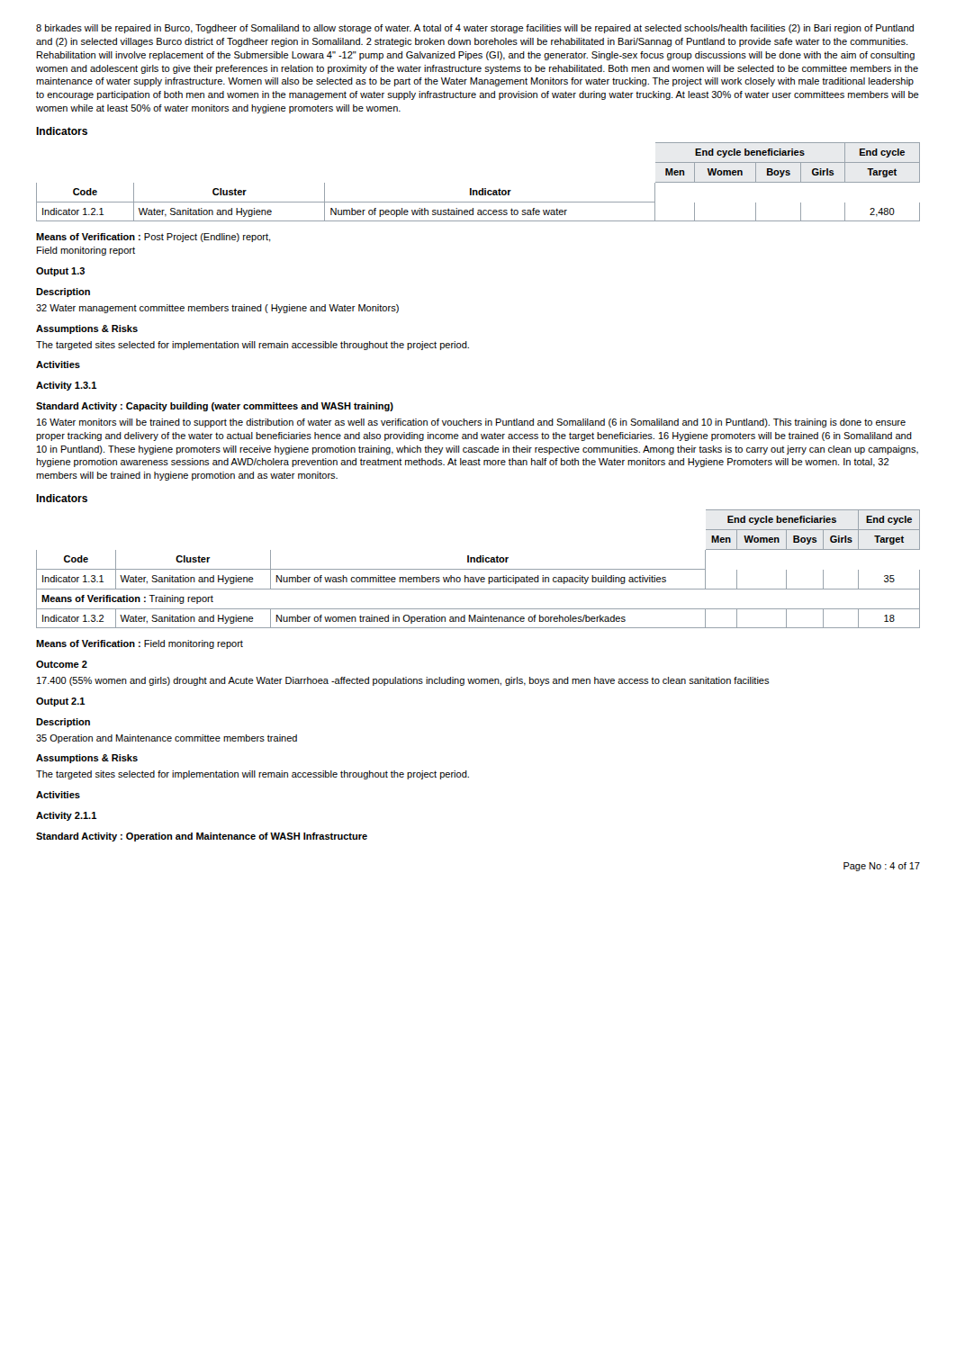8 birkades will be repaired in Burco, Togdheer of Somaliland to allow storage of water. A total of 4 water storage facilities will be repaired at selected schools/health facilities (2) in Bari region of Puntland and (2) in selected villages Burco district of Togdheer region in Somaliland. 2 strategic broken down boreholes will be rehabilitated in Bari/Sannag of Puntland to provide safe water to the communities. Rehabilitation will involve replacement of the Submersible Lowara 4" -12" pump and Galvanized Pipes (GI), and the generator. Single-sex focus group discussions will be done with the aim of consulting women and adolescent girls to give their preferences in relation to proximity of the water infrastructure systems to be rehabilitated. Both men and women will be selected to be committee members in the maintenance of water supply infrastructure. Women will also be selected as to be part of the Water Management Monitors for water trucking. The project will work closely with male traditional leadership to encourage participation of both men and women in the management of water supply infrastructure and provision of water during water trucking. At least 30% of water user committees members will be women while at least 50% of water monitors and hygiene promoters will be women.
Indicators
| | | | End cycle beneficiaries | End cycle |
| --- | --- | --- | --- | --- |
| Men | Women | Boys | Girls | Target |
| Code | Cluster | Indicator | | | | | |
| Indicator 1.2.1 | Water, Sanitation and Hygiene | Number of people with sustained access to safe water | | | | | 2,480 |
Means of Verification : Post Project (Endline) report,
Field monitoring report
Output 1.3
Description
32 Water management committee members trained ( Hygiene and Water Monitors)
Assumptions & Risks
The targeted sites selected for implementation will remain accessible throughout the project period.
Activities
Activity 1.3.1
Standard Activity : Capacity building (water committees and WASH training)
16 Water monitors will be trained to support the distribution of water as well as verification of vouchers in Puntland and Somaliland (6 in Somaliland and 10 in Puntland). This training is done to ensure proper tracking and delivery of the water to actual beneficiaries hence and also providing income and water access to the target beneficiaries. 16 Hygiene promoters will be trained (6 in Somaliland and 10 in Puntland). These hygiene promoters will receive hygiene promotion training, which they will cascade in their respective communities. Among their tasks is to carry out jerry can clean up campaigns, hygiene promotion awareness sessions and AWD/cholera prevention and treatment methods. At least more than half of both the Water monitors and Hygiene Promoters will be women. In total, 32 members will be trained in hygiene promotion and as water monitors.
Indicators
| | | | End cycle beneficiaries | End cycle |
| --- | --- | --- | --- | --- |
| Men | Women | Boys | Girls | Target |
| Code | Cluster | Indicator | | | | | |
| Indicator 1.3.1 | Water, Sanitation and Hygiene | Number of wash committee members who have participated in capacity building activities | | | | | 35 |
| Means of Verification : Training report |
| Indicator 1.3.2 | Water, Sanitation and Hygiene | Number of women trained in Operation and Maintenance of boreholes/berkades | | | | | 18 |
Means of Verification : Field monitoring report
Outcome 2
17.400 (55% women and girls) drought and Acute Water Diarrhoea -affected populations including women, girls, boys and men have access to clean sanitation facilities
Output 2.1
Description
35 Operation and Maintenance committee members trained
Assumptions & Risks
The targeted sites selected for implementation will remain accessible throughout the project period.
Activities
Activity 2.1.1
Standard Activity : Operation and Maintenance of WASH Infrastructure
Page No : 4 of 17